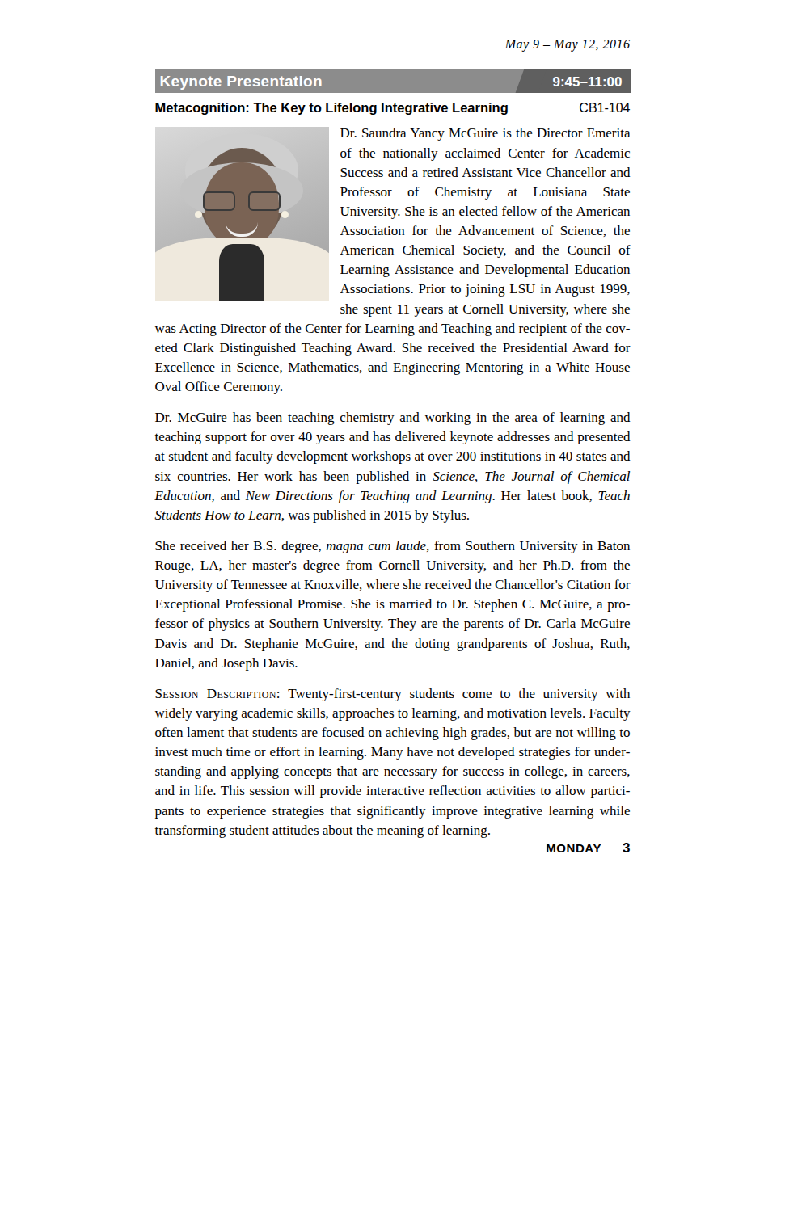May 9 – May 12, 2016
Keynote Presentation
9:45–11:00
Metacognition: The Key to Lifelong Integrative Learning
CB1-104
Dr. Saundra Yancy McGuire is the Director Emerita of the nationally acclaimed Center for Academic Success and a retired Assistant Vice Chancellor and Professor of Chemistry at Louisiana State University. She is an elected fellow of the American Association for the Advancement of Science, the American Chemical Society, and the Council of Learning Assistance and Developmental Education Associations. Prior to joining LSU in August 1999, she spent 11 years at Cornell University, where she was Acting Director of the Center for Learning and Teaching and recipient of the coveted Clark Distinguished Teaching Award. She received the Presidential Award for Excellence in Science, Mathematics, and Engineering Mentoring in a White House Oval Office Ceremony.
Dr. McGuire has been teaching chemistry and working in the area of learning and teaching support for over 40 years and has delivered keynote addresses and presented at student and faculty development workshops at over 200 institutions in 40 states and six countries. Her work has been published in Science, The Journal of Chemical Education, and New Directions for Teaching and Learning. Her latest book, Teach Students How to Learn, was published in 2015 by Stylus.
She received her B.S. degree, magna cum laude, from Southern University in Baton Rouge, LA, her master's degree from Cornell University, and her Ph.D. from the University of Tennessee at Knoxville, where she received the Chancellor's Citation for Exceptional Professional Promise. She is married to Dr. Stephen C. McGuire, a professor of physics at Southern University. They are the parents of Dr. Carla McGuire Davis and Dr. Stephanie McGuire, and the doting grandparents of Joshua, Ruth, Daniel, and Joseph Davis.
Session Description: Twenty-first-century students come to the university with widely varying academic skills, approaches to learning, and motivation levels. Faculty often lament that students are focused on achieving high grades, but are not willing to invest much time or effort in learning. Many have not developed strategies for understanding and applying concepts that are necessary for success in college, in careers, and in life. This session will provide interactive reflection activities to allow participants to experience strategies that significantly improve integrative learning while transforming student attitudes about the meaning of learning.
MONDAY
3